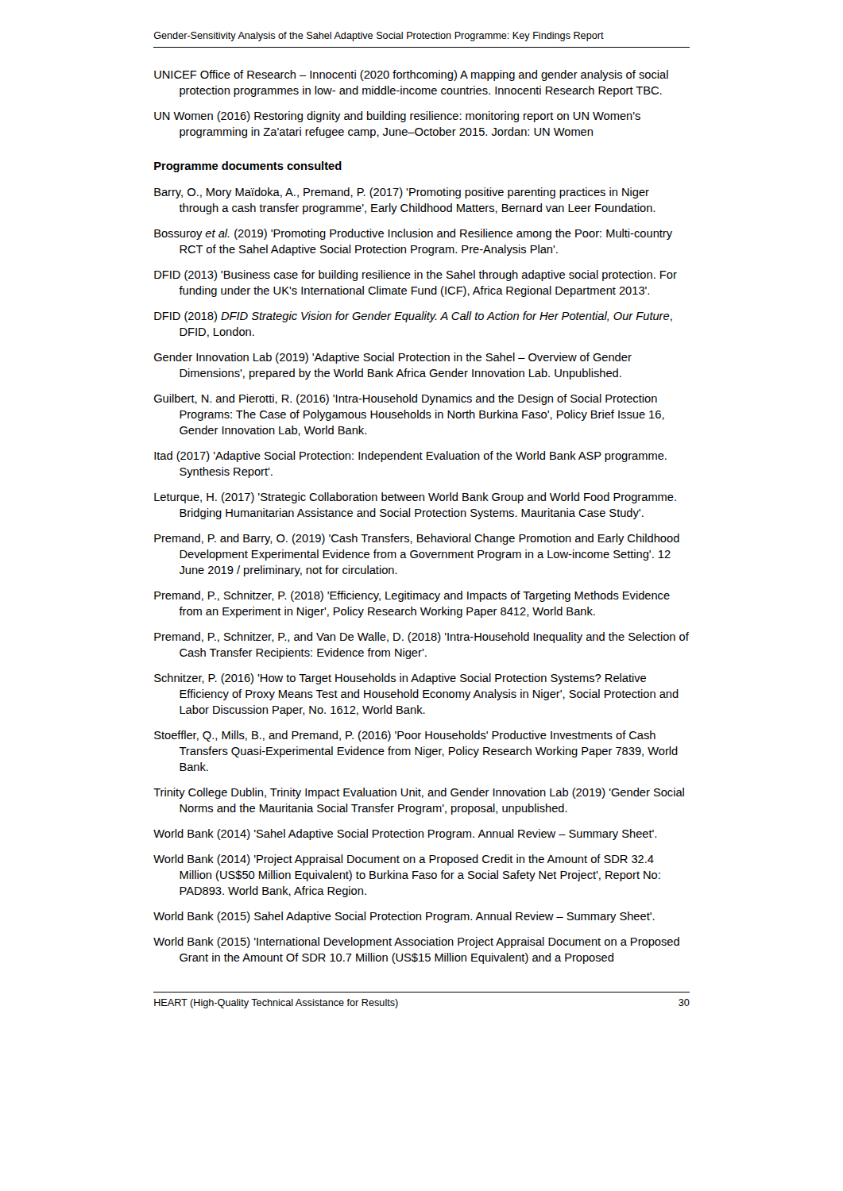Gender-Sensitivity Analysis of the Sahel Adaptive Social Protection Programme: Key Findings Report
UNICEF Office of Research – Innocenti (2020 forthcoming) A mapping and gender analysis of social protection programmes in low- and middle-income countries. Innocenti Research Report TBC.
UN Women (2016) Restoring dignity and building resilience: monitoring report on UN Women's programming in Za'atari refugee camp, June–October 2015. Jordan: UN Women
Programme documents consulted
Barry, O., Mory Maïdoka, A., Premand, P. (2017) 'Promoting positive parenting practices in Niger through a cash transfer programme', Early Childhood Matters, Bernard van Leer Foundation.
Bossuroy et al. (2019) 'Promoting Productive Inclusion and Resilience among the Poor: Multi-country RCT of the Sahel Adaptive Social Protection Program. Pre-Analysis Plan'.
DFID (2013) 'Business case for building resilience in the Sahel through adaptive social protection. For funding under the UK's International Climate Fund (ICF), Africa Regional Department 2013'.
DFID (2018) DFID Strategic Vision for Gender Equality. A Call to Action for Her Potential, Our Future, DFID, London.
Gender Innovation Lab (2019) 'Adaptive Social Protection in the Sahel – Overview of Gender Dimensions', prepared by the World Bank Africa Gender Innovation Lab. Unpublished.
Guilbert, N. and Pierotti, R. (2016) 'Intra-Household Dynamics and the Design of Social Protection Programs: The Case of Polygamous Households in North Burkina Faso', Policy Brief Issue 16, Gender Innovation Lab, World Bank.
Itad (2017) 'Adaptive Social Protection: Independent Evaluation of the World Bank ASP programme. Synthesis Report'.
Leturque, H. (2017) 'Strategic Collaboration between World Bank Group and World Food Programme. Bridging Humanitarian Assistance and Social Protection Systems. Mauritania Case Study'.
Premand, P. and Barry, O. (2019) 'Cash Transfers, Behavioral Change Promotion and Early Childhood Development Experimental Evidence from a Government Program in a Low-income Setting'. 12 June 2019 / preliminary, not for circulation.
Premand, P., Schnitzer, P. (2018) 'Efficiency, Legitimacy and Impacts of Targeting Methods Evidence from an Experiment in Niger', Policy Research Working Paper 8412, World Bank.
Premand, P., Schnitzer, P., and Van De Walle, D. (2018) 'Intra-Household Inequality and the Selection of Cash Transfer Recipients: Evidence from Niger'.
Schnitzer, P. (2016) 'How to Target Households in Adaptive Social Protection Systems? Relative Efficiency of Proxy Means Test and Household Economy Analysis in Niger', Social Protection and Labor Discussion Paper, No. 1612, World Bank.
Stoeffler, Q., Mills, B., and Premand, P. (2016) 'Poor Households' Productive Investments of Cash Transfers Quasi-Experimental Evidence from Niger, Policy Research Working Paper 7839, World Bank.
Trinity College Dublin, Trinity Impact Evaluation Unit, and Gender Innovation Lab (2019) 'Gender Social Norms and the Mauritania Social Transfer Program', proposal, unpublished.
World Bank (2014) 'Sahel Adaptive Social Protection Program. Annual Review – Summary Sheet'.
World Bank (2014) 'Project Appraisal Document on a Proposed Credit in the Amount of SDR 32.4 Million (US$50 Million Equivalent) to Burkina Faso for a Social Safety Net Project', Report No: PAD893. World Bank, Africa Region.
World Bank (2015) Sahel Adaptive Social Protection Program. Annual Review – Summary Sheet'.
World Bank (2015) 'International Development Association Project Appraisal Document on a Proposed Grant in the Amount Of SDR 10.7 Million (US$15 Million Equivalent) and a Proposed
HEART (High-Quality Technical Assistance for Results) 30